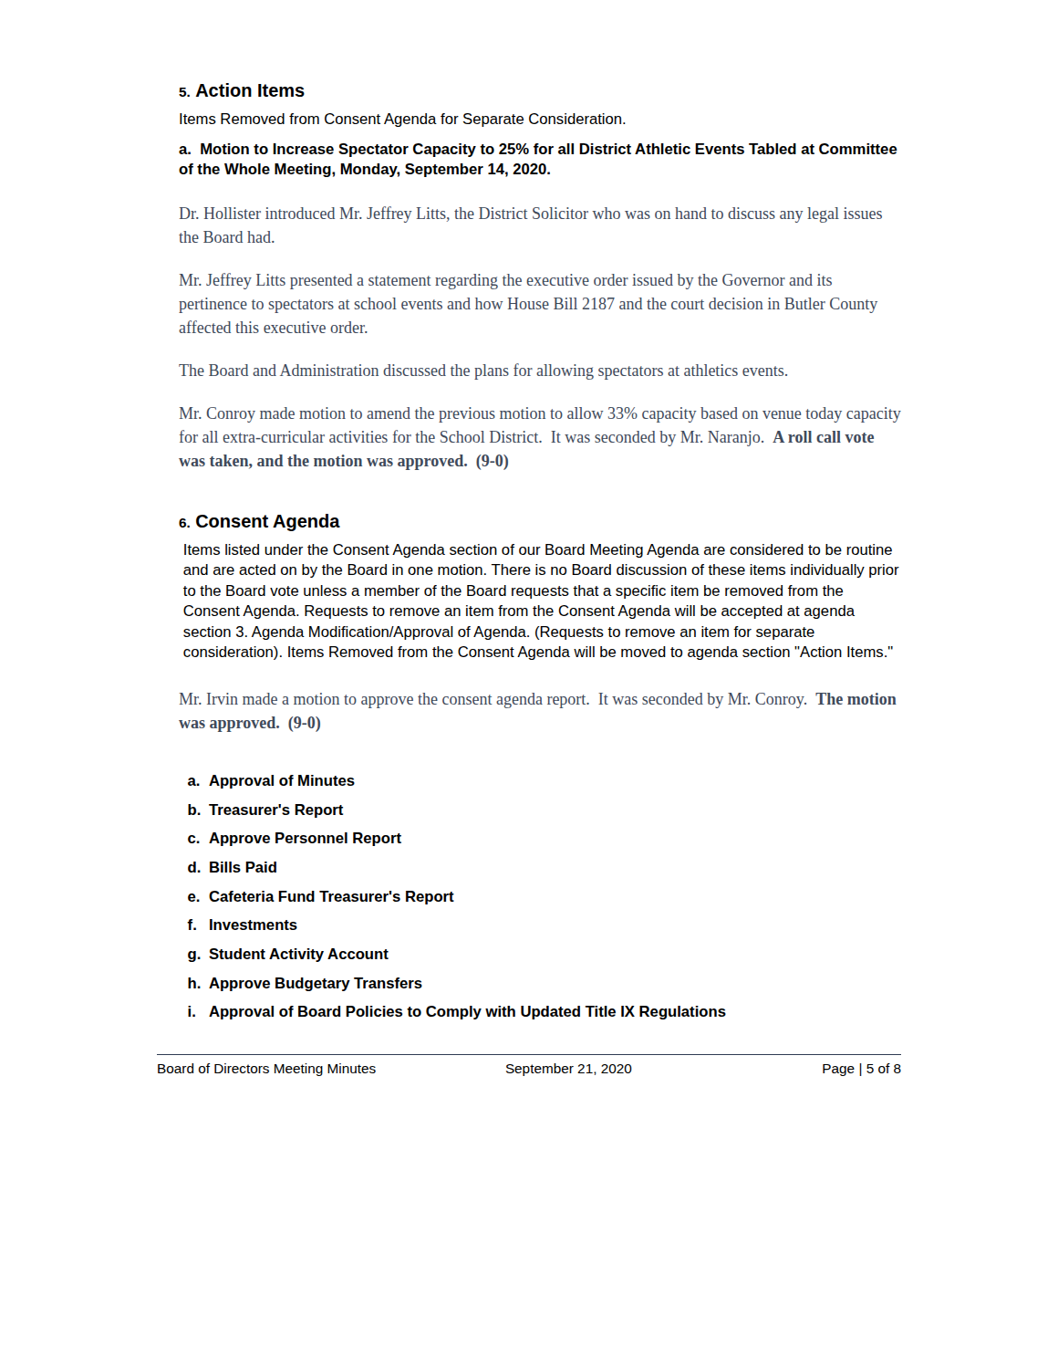5. Action Items
Items Removed from Consent Agenda for Separate Consideration.
a. Motion to Increase Spectator Capacity to 25% for all District Athletic Events Tabled at Committee of the Whole Meeting, Monday, September 14, 2020.
Dr. Hollister introduced Mr. Jeffrey Litts, the District Solicitor who was on hand to discuss any legal issues the Board had.
Mr. Jeffrey Litts presented a statement regarding the executive order issued by the Governor and its pertinence to spectators at school events and how House Bill 2187 and the court decision in Butler County affected this executive order.
The Board and Administration discussed the plans for allowing spectators at athletics events.
Mr. Conroy made motion to amend the previous motion to allow 33% capacity based on venue today capacity for all extra-curricular activities for the School District. It was seconded by Mr. Naranjo. A roll call vote was taken, and the motion was approved. (9-0)
6. Consent Agenda
Items listed under the Consent Agenda section of our Board Meeting Agenda are considered to be routine and are acted on by the Board in one motion. There is no Board discussion of these items individually prior to the Board vote unless a member of the Board requests that a specific item be removed from the Consent Agenda. Requests to remove an item from the Consent Agenda will be accepted at agenda section 3. Agenda Modification/Approval of Agenda. (Requests to remove an item for separate consideration). Items Removed from the Consent Agenda will be moved to agenda section "Action Items."
Mr. Irvin made a motion to approve the consent agenda report. It was seconded by Mr. Conroy. The motion was approved. (9-0)
a. Approval of Minutes
b. Treasurer's Report
c. Approve Personnel Report
d. Bills Paid
e. Cafeteria Fund Treasurer's Report
f. Investments
g. Student Activity Account
h. Approve Budgetary Transfers
i. Approval of Board Policies to Comply with Updated Title IX Regulations
Board of Directors Meeting Minutes
September 21, 2020
Page | 5 of 8